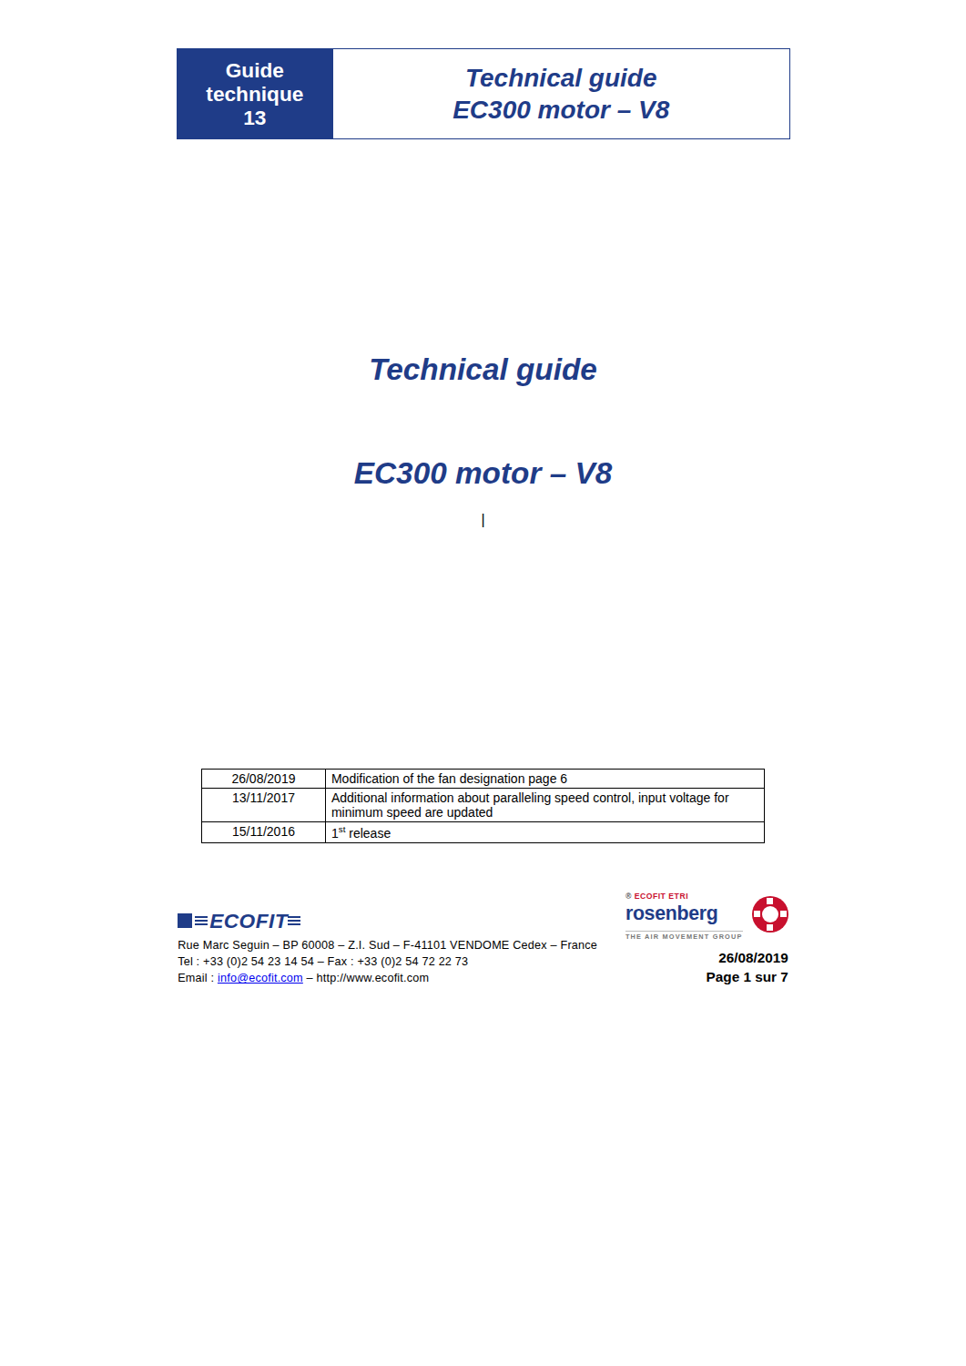Guide
technique
13
Technical guide
EC300 motor – V8
Technical guide
EC300 motor – V8
|
| 26/08/2019 | Modification of the fan designation page 6 |
| 13/11/2017 | Additional information about paralleling speed control, input voltage for minimum speed are updated |
| 15/11/2016 | 1 st release |
| ECOFIT Rue Marc Seguin – BP 60008 – Z.I. Sud – F-41101 VENDOME Cedex – France Tel : +33 (0)2 54 23 14 54 – Fax : +33 (0)2 54 72 22 73 Email : info@ecofit.com – http://www.ecofit.com | ® ECOFIT ETRI rosenberg THE AIR MOVEMENT GROUP 26/08/2019 Page 1 sur 7 |